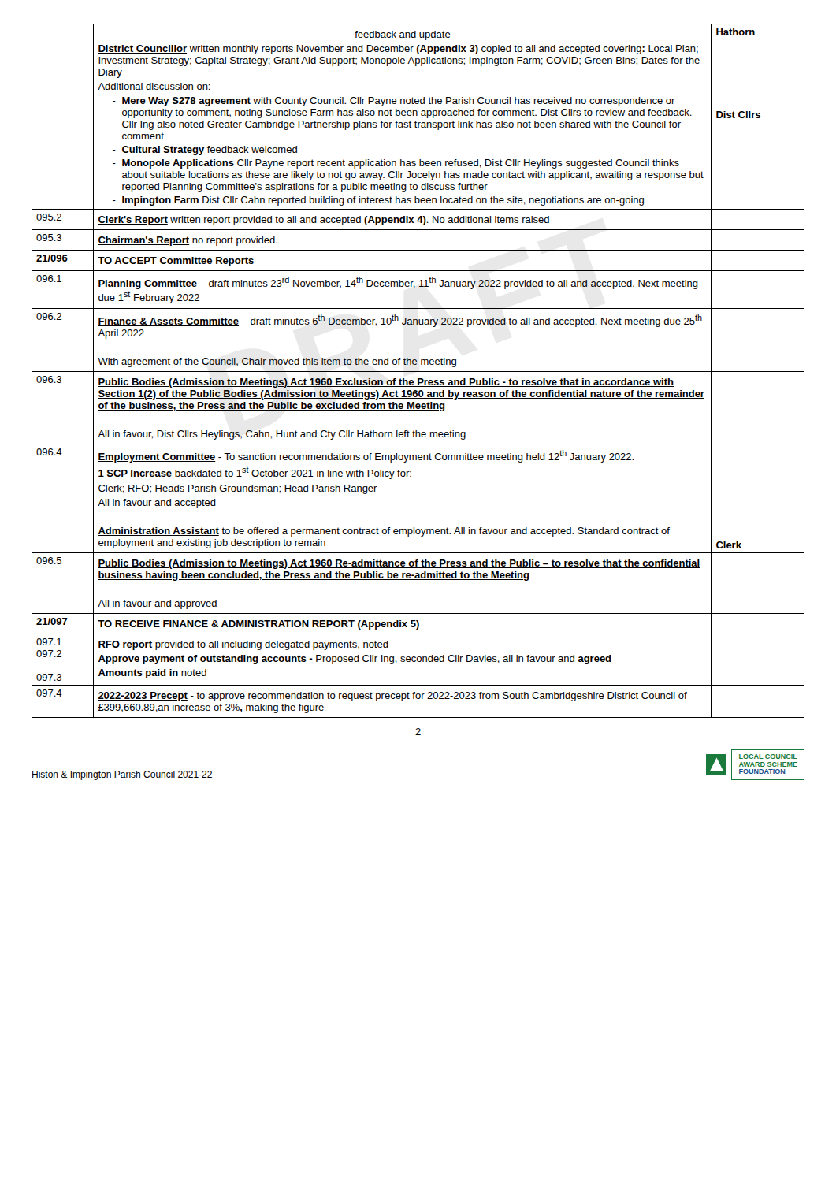DRAFT
| | feedback and update District Councillor written monthly reports November and December (Appendix 3) copied to all and accepted covering : Local Plan; Investment Strategy; Capital Strategy; Grant Aid Support; Monopole Applications; Impington Farm; COVID; Green Bins; Dates for the Diary Additional discussion on: Mere Way S278 agreement with County Council. Cllr Payne noted the Parish Council has received no correspondence or opportunity to comment, noting Sunclose Farm has also not been approached for comment. Dist Cllrs to review and feedback. Cllr Ing also noted Greater Cambridge Partnership plans for fast transport link has also not been shared with the Council for comment Cultural Strategy feedback welcomed Monopole Applications Cllr Payne report recent application has been refused, Dist Cllr Heylings suggested Council thinks about suitable locations as these are likely to not go away. Cllr Jocelyn has made contact with applicant, awaiting a response but reported Planning Committee's aspirations for a public meeting to discuss further Impington Farm Dist Cllr Cahn reported building of interest has been located on the site, negotiations are on-going | Hathorn Dist Cllrs |
| 095.2 | Clerk's Report written report provided to all and accepted (Appendix 4) . No additional items raised | |
| 095.3 | Chairman's Report no report provided. | |
| 21/096 | TO ACCEPT Committee Reports | |
| 096.1 | Planning Committee – draft minutes 23 rd November, 14 th December, 11 th January 2022 provided to all and accepted. Next meeting due 1 st February 2022 | |
| 096.2 | Finance & Assets Committee – draft minutes 6 th December, 10 th January 2022 provided to all and accepted. Next meeting due 25 th April 2022 With agreement of the Council, Chair moved this item to the end of the meeting | |
| 096.3 | Public Bodies (Admission to Meetings) Act 1960 Exclusion of the Press and Public - to resolve that in accordance with Section 1(2) of the Public Bodies (Admission to Meetings) Act 1960 and by reason of the confidential nature of the remainder of the business, the Press and the Public be excluded from the Meeting All in favour, Dist Cllrs Heylings, Cahn, Hunt and Cty Cllr Hathorn left the meeting | |
| 096.4 | Employment Committee - To sanction recommendations of Employment Committee meeting held 12 th January 2022. 1 SCP Increase backdated to 1 st October 2021 in line with Policy for: Clerk; RFO; Heads Parish Groundsman; Head Parish Ranger All in favour and accepted Administration Assistant to be offered a permanent contract of employment. All in favour and accepted. Standard contract of employment and existing job description to remain | Clerk |
| 096.5 | Public Bodies (Admission to Meetings) Act 1960 Re-admittance of the Press and the Public – to resolve that the confidential business having been concluded, the Press and the Public be re-admitted to the Meeting All in favour and approved | |
| 21/097 | TO RECEIVE FINANCE & ADMINISTRATION REPORT (Appendix 5) | |
| 097.1 097.2 097.3 | RFO report provided to all including delegated payments, noted Approve payment of outstanding accounts - Proposed Cllr Ing, seconded Cllr Davies, all in favour and agreed Amounts paid in noted | |
| 097.4 | 2022-2023 Precept - to approve recommendation to request precept for 2022-2023 from South Cambridgeshire District Council of £399,660.89,an increase of 3% , making the figure | |
2
Histon & Impington Parish Council 2021-22
LOCAL COUNCIL
AWARD SCHEME
FOUNDATION